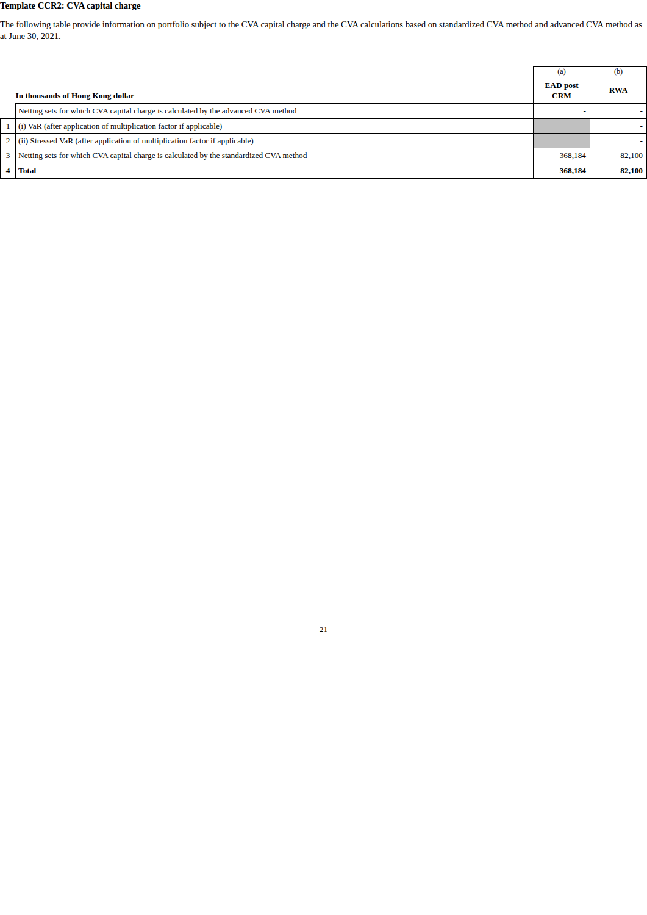Template CCR2: CVA capital charge
The following table provide information on portfolio subject to the CVA capital charge and the CVA calculations based on standardized CVA method and advanced CVA method as at June 30, 2021.
| | | (a) | (b) |
| | In thousands of Hong Kong dollar | EAD post CRM | RWA |
| | Netting sets for which CVA capital charge is calculated by the advanced CVA method | - | - |
| 1 | (i) VaR (after application of multiplication factor if applicable) | | - |
| 2 | (ii) Stressed VaR (after application of multiplication factor if applicable) | | - |
| 3 | Netting sets for which CVA capital charge is calculated by the standardized CVA method | 368,184 | 82,100 |
| 4 | Total | 368,184 | 82,100 |
21